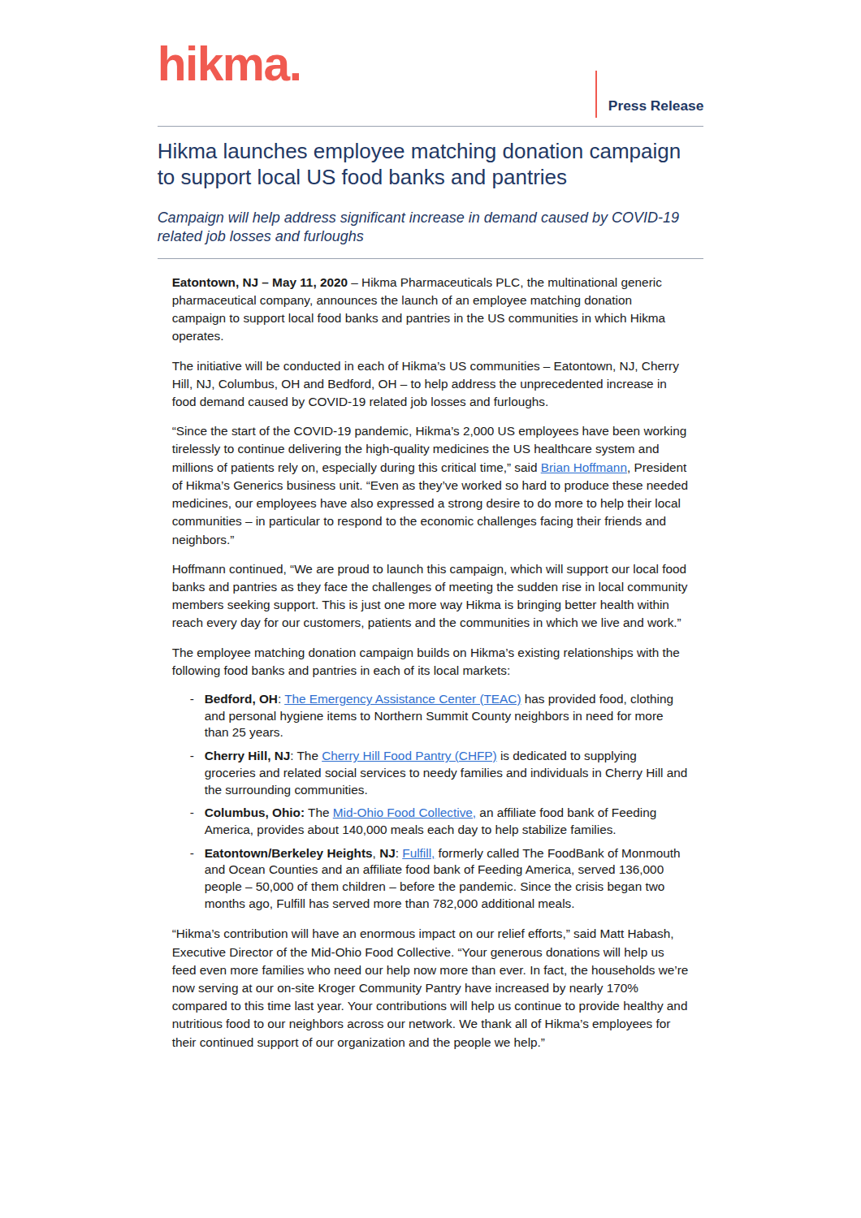hikma.
Press Release
Hikma launches employee matching donation campaign to support local US food banks and pantries
Campaign will help address significant increase in demand caused by COVID-19 related job losses and furloughs
Eatontown, NJ – May 11, 2020 – Hikma Pharmaceuticals PLC, the multinational generic pharmaceutical company, announces the launch of an employee matching donation campaign to support local food banks and pantries in the US communities in which Hikma operates.
The initiative will be conducted in each of Hikma’s US communities – Eatontown, NJ, Cherry Hill, NJ, Columbus, OH and Bedford, OH – to help address the unprecedented increase in food demand caused by COVID-19 related job losses and furloughs.
“Since the start of the COVID-19 pandemic, Hikma’s 2,000 US employees have been working tirelessly to continue delivering the high-quality medicines the US healthcare system and millions of patients rely on, especially during this critical time,” said Brian Hoffmann, President of Hikma’s Generics business unit. “Even as they’ve worked so hard to produce these needed medicines, our employees have also expressed a strong desire to do more to help their local communities – in particular to respond to the economic challenges facing their friends and neighbors.”
Hoffmann continued, “We are proud to launch this campaign, which will support our local food banks and pantries as they face the challenges of meeting the sudden rise in local community members seeking support. This is just one more way Hikma is bringing better health within reach every day for our customers, patients and the communities in which we live and work.”
The employee matching donation campaign builds on Hikma’s existing relationships with the following food banks and pantries in each of its local markets:
Bedford, OH: The Emergency Assistance Center (TEAC) has provided food, clothing and personal hygiene items to Northern Summit County neighbors in need for more than 25 years.
Cherry Hill, NJ: The Cherry Hill Food Pantry (CHFP) is dedicated to supplying groceries and related social services to needy families and individuals in Cherry Hill and the surrounding communities.
Columbus, Ohio: The Mid-Ohio Food Collective, an affiliate food bank of Feeding America, provides about 140,000 meals each day to help stabilize families.
Eatontown/Berkeley Heights, NJ: Fulfill, formerly called The FoodBank of Monmouth and Ocean Counties and an affiliate food bank of Feeding America, served 136,000 people – 50,000 of them children – before the pandemic. Since the crisis began two months ago, Fulfill has served more than 782,000 additional meals.
“Hikma’s contribution will have an enormous impact on our relief efforts,” said Matt Habash, Executive Director of the Mid-Ohio Food Collective. “Your generous donations will help us feed even more families who need our help now more than ever. In fact, the households we’re now serving at our on-site Kroger Community Pantry have increased by nearly 170% compared to this time last year. Your contributions will help us continue to provide healthy and nutritious food to our neighbors across our network. We thank all of Hikma’s employees for their continued support of our organization and the people we help.”